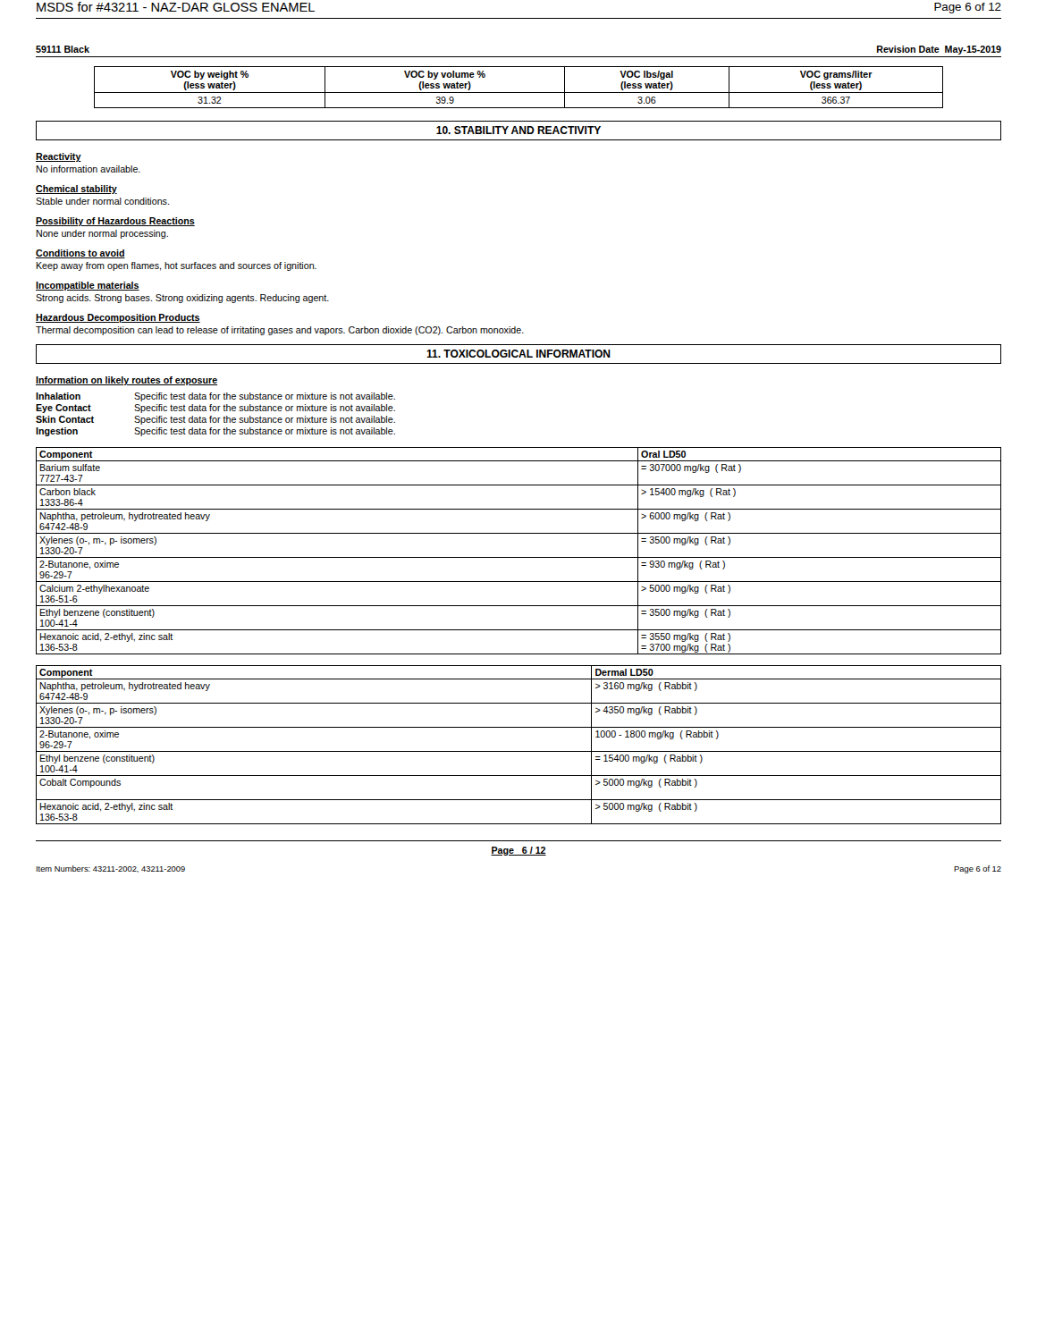MSDS for #43211 - NAZ-DAR GLOSS ENAMEL
Page 6 of 12
59111 Black Revision Date May-15-2019
| VOC by weight % (less water) | VOC by volume % (less water) | VOC lbs/gal (less water) | VOC grams/liter (less water) |
| --- | --- | --- | --- |
| 31.32 | 39.9 | 3.06 | 366.37 |
10. STABILITY AND REACTIVITY
Reactivity
No information available.
Chemical stability
Stable under normal conditions.
Possibility of Hazardous Reactions
None under normal processing.
Conditions to avoid
Keep away from open flames, hot surfaces and sources of ignition.
Incompatible materials
Strong acids. Strong bases. Strong oxidizing agents. Reducing agent.
Hazardous Decomposition Products
Thermal decomposition can lead to release of irritating gases and vapors. Carbon dioxide (CO2). Carbon monoxide.
11. TOXICOLOGICAL INFORMATION
Information on likely routes of exposure
Inhalation
Specific test data for the substance or mixture is not available.
Eye Contact
Specific test data for the substance or mixture is not available.
Skin Contact
Specific test data for the substance or mixture is not available.
Ingestion
Specific test data for the substance or mixture is not available.
| Component | Oral LD50 |
| --- | --- |
| Barium sulfate 7727-43-7 | = 307000 mg/kg ( Rat ) |
| Carbon black 1333-86-4 | > 15400 mg/kg ( Rat ) |
| Naphtha, petroleum, hydrotreated heavy 64742-48-9 | > 6000 mg/kg ( Rat ) |
| Xylenes (o-, m-, p- isomers) 1330-20-7 | = 3500 mg/kg ( Rat ) |
| 2-Butanone, oxime 96-29-7 | = 930 mg/kg ( Rat ) |
| Calcium 2-ethylhexanoate 136-51-6 | > 5000 mg/kg ( Rat ) |
| Ethyl benzene (constituent) 100-41-4 | = 3500 mg/kg ( Rat ) |
| Hexanoic acid, 2-ethyl, zinc salt 136-53-8 | = 3550 mg/kg ( Rat ) = 3700 mg/kg ( Rat ) |
| Component | Dermal LD50 |
| --- | --- |
| Naphtha, petroleum, hydrotreated heavy 64742-48-9 | > 3160 mg/kg ( Rabbit ) |
| Xylenes (o-, m-, p- isomers) 1330-20-7 | > 4350 mg/kg ( Rabbit ) |
| 2-Butanone, oxime 96-29-7 | 1000 - 1800 mg/kg ( Rabbit ) |
| Ethyl benzene (constituent) 100-41-4 | = 15400 mg/kg ( Rabbit ) |
| Cobalt Compounds | > 5000 mg/kg ( Rabbit ) |
| Hexanoic acid, 2-ethyl, zinc salt 136-53-8 | > 5000 mg/kg ( Rabbit ) |
Page 6 / 12
Item Numbers: 43211-2002, 43211-2009 Page 6 of 12